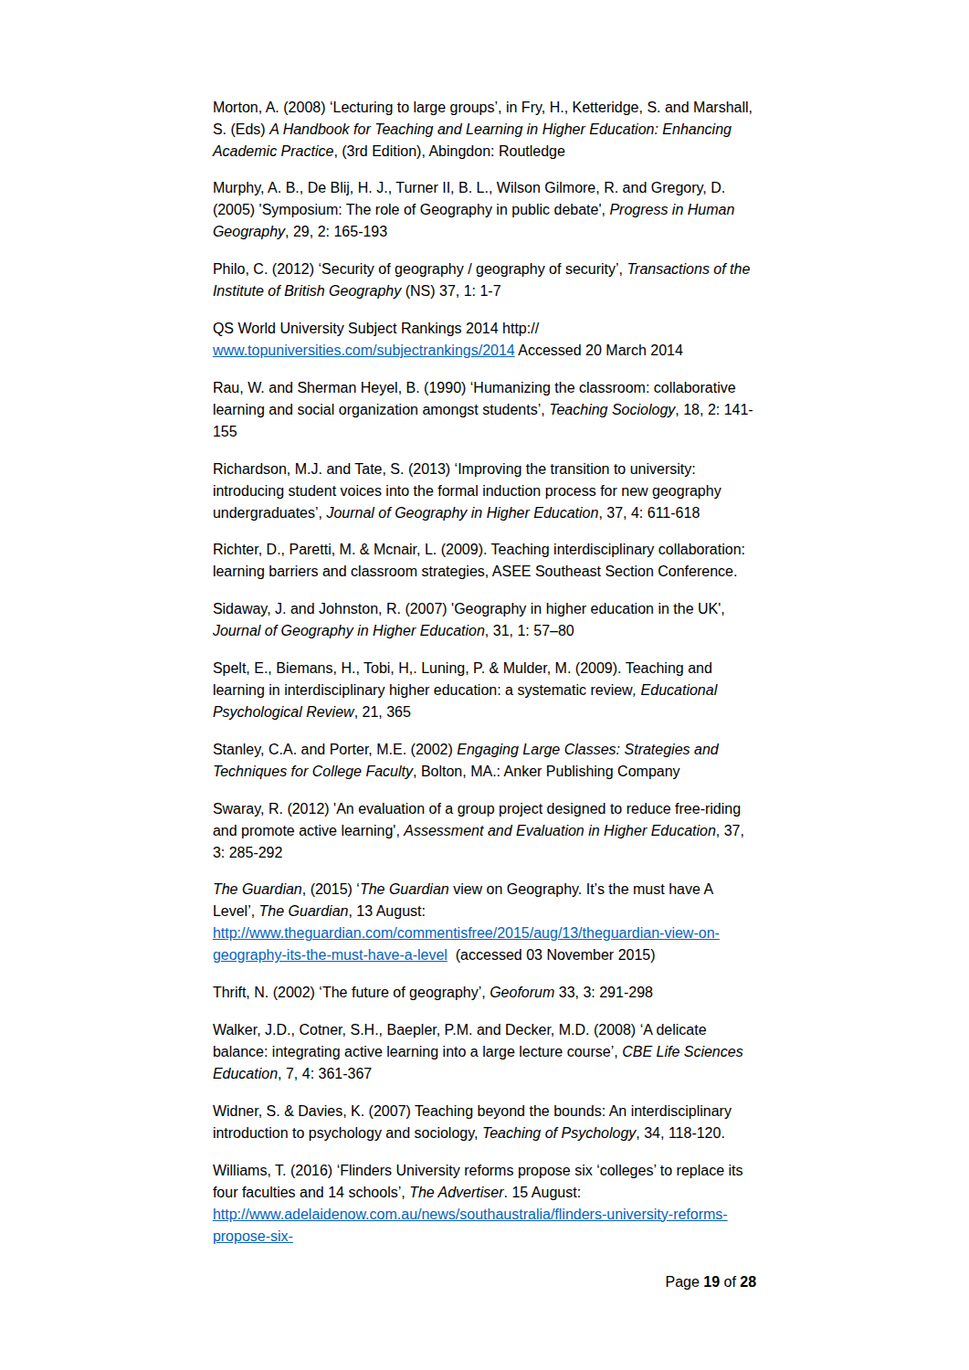Morton, A. (2008) ‘Lecturing to large groups’, in Fry, H., Ketteridge, S. and Marshall, S. (Eds) A Handbook for Teaching and Learning in Higher Education: Enhancing Academic Practice, (3rd Edition), Abingdon: Routledge
Murphy, A. B., De Blij, H. J., Turner II, B. L., Wilson Gilmore, R. and Gregory, D. (2005) 'Symposium: The role of Geography in public debate', Progress in Human Geography, 29, 2: 165-193
Philo, C. (2012) ‘Security of geography / geography of security’, Transactions of the Institute of British Geography (NS) 37, 1: 1-7
QS World University Subject Rankings 2014 http:// www.topuniversities.com/subjectrankings/2014 Accessed 20 March 2014
Rau, W. and Sherman Heyel, B. (1990) ‘Humanizing the classroom: collaborative learning and social organization amongst students’, Teaching Sociology, 18, 2: 141-155
Richardson, M.J. and Tate, S. (2013) ‘Improving the transition to university: introducing student voices into the formal induction process for new geography undergraduates’, Journal of Geography in Higher Education, 37, 4: 611-618
Richter, D., Paretti, M. & Mcnair, L. (2009). Teaching interdisciplinary collaboration: learning barriers and classroom strategies, ASEE Southeast Section Conference.
Sidaway, J. and Johnston, R. (2007) 'Geography in higher education in the UK', Journal of Geography in Higher Education, 31, 1: 57–80
Spelt, E., Biemans, H., Tobi, H,. Luning, P. & Mulder, M. (2009). Teaching and learning in interdisciplinary higher education: a systematic review, Educational Psychological Review, 21, 365
Stanley, C.A. and Porter, M.E. (2002) Engaging Large Classes: Strategies and Techniques for College Faculty, Bolton, MA.: Anker Publishing Company
Swaray, R. (2012) 'An evaluation of a group project designed to reduce free-riding and promote active learning', Assessment and Evaluation in Higher Education, 37, 3: 285-292
The Guardian, (2015) ‘The Guardian view on Geography. It’s the must have A Level’, The Guardian, 13 August: http://www.theguardian.com/commentisfree/2015/aug/13/theguardian-view-on-geography-its-the-must-have-a-level (accessed 03 November 2015)
Thrift, N. (2002) ‘The future of geography’, Geoforum 33, 3: 291-298
Walker, J.D., Cotner, S.H., Baepler, P.M. and Decker, M.D. (2008) ‘A delicate balance: integrating active learning into a large lecture course’, CBE Life Sciences Education, 7, 4: 361-367
Widner, S. & Davies, K. (2007) Teaching beyond the bounds: An interdisciplinary introduction to psychology and sociology, Teaching of Psychology, 34, 118-120.
Williams, T. (2016) ‘Flinders University reforms propose six ‘colleges’ to replace its four faculties and 14 schools’, The Advertiser. 15 August: http://www.adelaidenow.com.au/news/southaustralia/flinders-university-reforms-propose-six-
Page 19 of 28